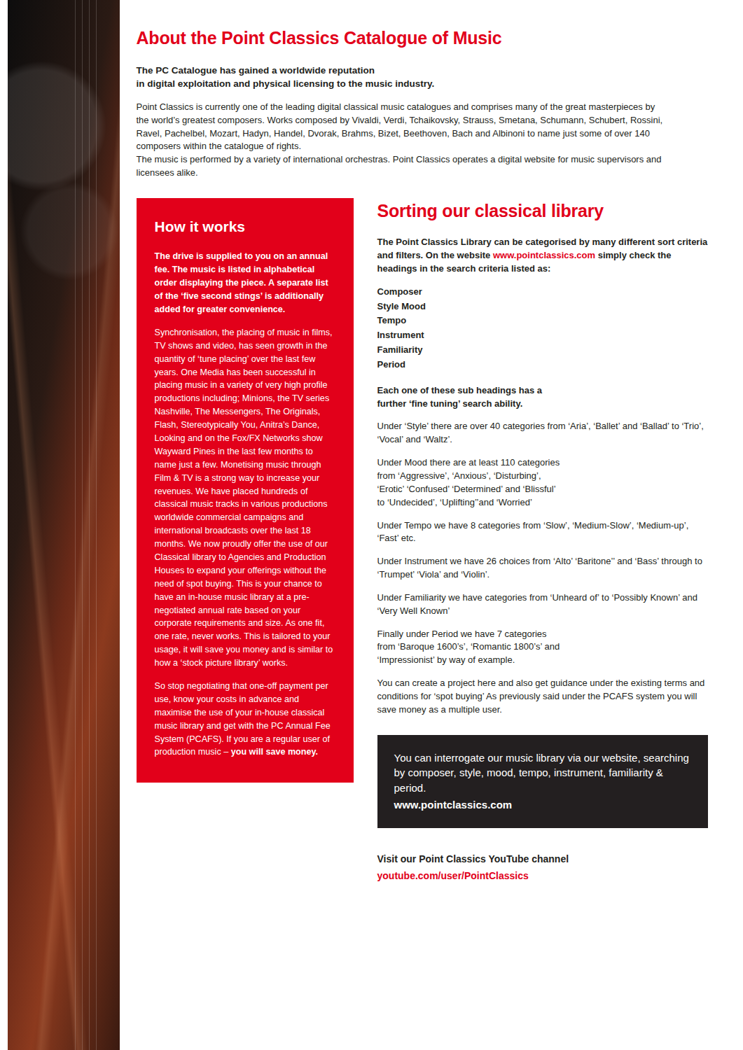About the Point Classics Catalogue of Music
The PC Catalogue has gained a worldwide reputation
in digital exploitation and physical licensing to the music industry.
Point Classics is currently one of the leading digital classical music catalogues and comprises many of the great masterpieces by the world’s greatest composers. Works composed by Vivaldi, Verdi, Tchaikovsky, Strauss, Smetana, Schumann, Schubert, Rossini, Ravel, Pachelbel, Mozart, Hadyn, Handel, Dvorak, Brahms, Bizet, Beethoven, Bach and Albinoni to name just some of over 140 composers within the catalogue of rights.
The music is performed by a variety of international orchestras. Point Classics operates a digital website for music supervisors and licensees alike.
How it works
The drive is supplied to you on an annual fee. The music is listed in alphabetical order displaying the piece. A separate list of the ‘five second stings’ is additionally added for greater convenience.
Synchronisation, the placing of music in films, TV shows and video, has seen growth in the quantity of ‘tune placing’ over the last few years. One Media has been successful in placing music in a variety of very high profile productions including; Minions, the TV series Nashville, The Messengers, The Originals, Flash, Stereotypically You, Anitra’s Dance, Looking and on the Fox/FX Networks show Wayward Pines in the last few months to name just a few. Monetising music through Film & TV is a strong way to increase your revenues. We have placed hundreds of classical music tracks in various productions worldwide commercial campaigns and international broadcasts over the last 18 months. We now proudly offer the use of our Classical library to Agencies and Production Houses to expand your offerings without the need of spot buying. This is your chance to have an in-house music library at a pre-negotiated annual rate based on your corporate requirements and size. As one fit, one rate, never works. This is tailored to your usage, it will save you money and is similar to how a ‘stock picture library’ works.
So stop negotiating that one-off payment per use, know your costs in advance and maximise the use of your in-house classical music library and get with the PC Annual Fee System (PCAFS). If you are a regular user of production music – you will save money.
Sorting our classical library
The Point Classics Library can be categorised by many different sort criteria and filters. On the website www.pointclassics.com simply check the headings in the search criteria listed as:
Composer
Style Mood
Tempo
Instrument
Familiarity
Period
Each one of these sub headings has a
further ‘fine tuning’ search ability.
Under ‘Style’ there are over 40 categories from ‘Aria’, ‘Ballet’ and ‘Ballad’ to ‘Trio’, ‘Vocal’ and ‘Waltz’.
Under Mood there are at least 110 categories
from ‘Aggressive’, ‘Anxious’, ‘Disturbing’,
‘Erotic’ ‘Confused’ ‘Determined’ and ‘Blissful’
to ‘Undecided’, ‘Uplifting’’and ‘Worried’
Under Tempo we have 8 categories from ‘Slow’, ‘Medium-Slow’, ‘Medium-up’, ‘Fast’ etc.
Under Instrument we have 26 choices from ‘Alto’ ‘Baritone’’ and ‘Bass’ through to ‘Trumpet’ ‘Viola’ and ‘Violin’.
Under Familiarity we have categories from ‘Unheard of’ to ‘Possibly Known’ and ‘Very Well Known’
Finally under Period we have 7 categories
from ‘Baroque 1600’s’, ‘Romantic 1800’s’ and
‘Impressionist’ by way of example.
You can create a project here and also get guidance under the existing terms and conditions for ‘spot buying’ As previously said under the PCAFS system you will save money as a multiple user.
You can interrogate our music library via our website, searching by composer, style, mood, tempo, instrument, familiarity & period. www.pointclassics.com
Visit our Point Classics YouTube channel
youtube.com/user/PointClassics